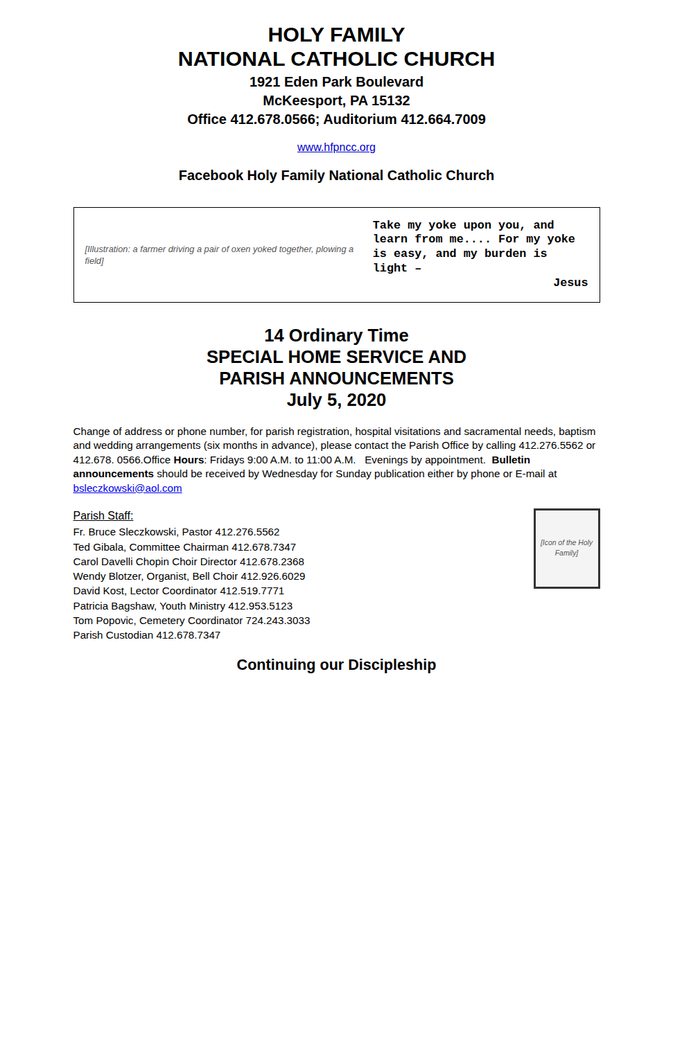HOLY FAMILY
NATIONAL CATHOLIC CHURCH
1921 Eden Park Boulevard
McKeesport, PA 15132
Office 412.678.0566; Auditorium 412.664.7009
www.hfpncc.org
Facebook Holy Family National Catholic Church
[Illustration: a farmer driving a pair of oxen yoked together, plowing a field]
Take my yoke upon you, and learn from me.... For my yoke is easy, and my burden is light – Jesus
14 Ordinary Time
SPECIAL HOME SERVICE AND
PARISH ANNOUNCEMENTS
July 5, 2020
Change of address or phone number, for parish registration, hospital visitations and sacramental needs, baptism and wedding arrangements (six months in advance), please contact the Parish Office by calling 412.276.5562 or 412.678. 0566.Office Hours: Fridays 9:00 A.M. to 11:00 A.M. Evenings by appointment. Bulletin announcements should be received by Wednesday for Sunday publication either by phone or E-mail at bsleczkowski@aol.com
[Icon of the Holy Family]
Parish Staff:
Fr. Bruce Sleczkowski, Pastor 412.276.5562
Ted Gibala, Committee Chairman 412.678.7347
Carol Davelli Chopin Choir Director 412.678.2368
Wendy Blotzer, Organist, Bell Choir 412.926.6029
David Kost, Lector Coordinator 412.519.7771
Patricia Bagshaw, Youth Ministry 412.953.5123
Tom Popovic, Cemetery Coordinator 724.243.3033
Parish Custodian 412.678.7347
Continuing our Discipleship